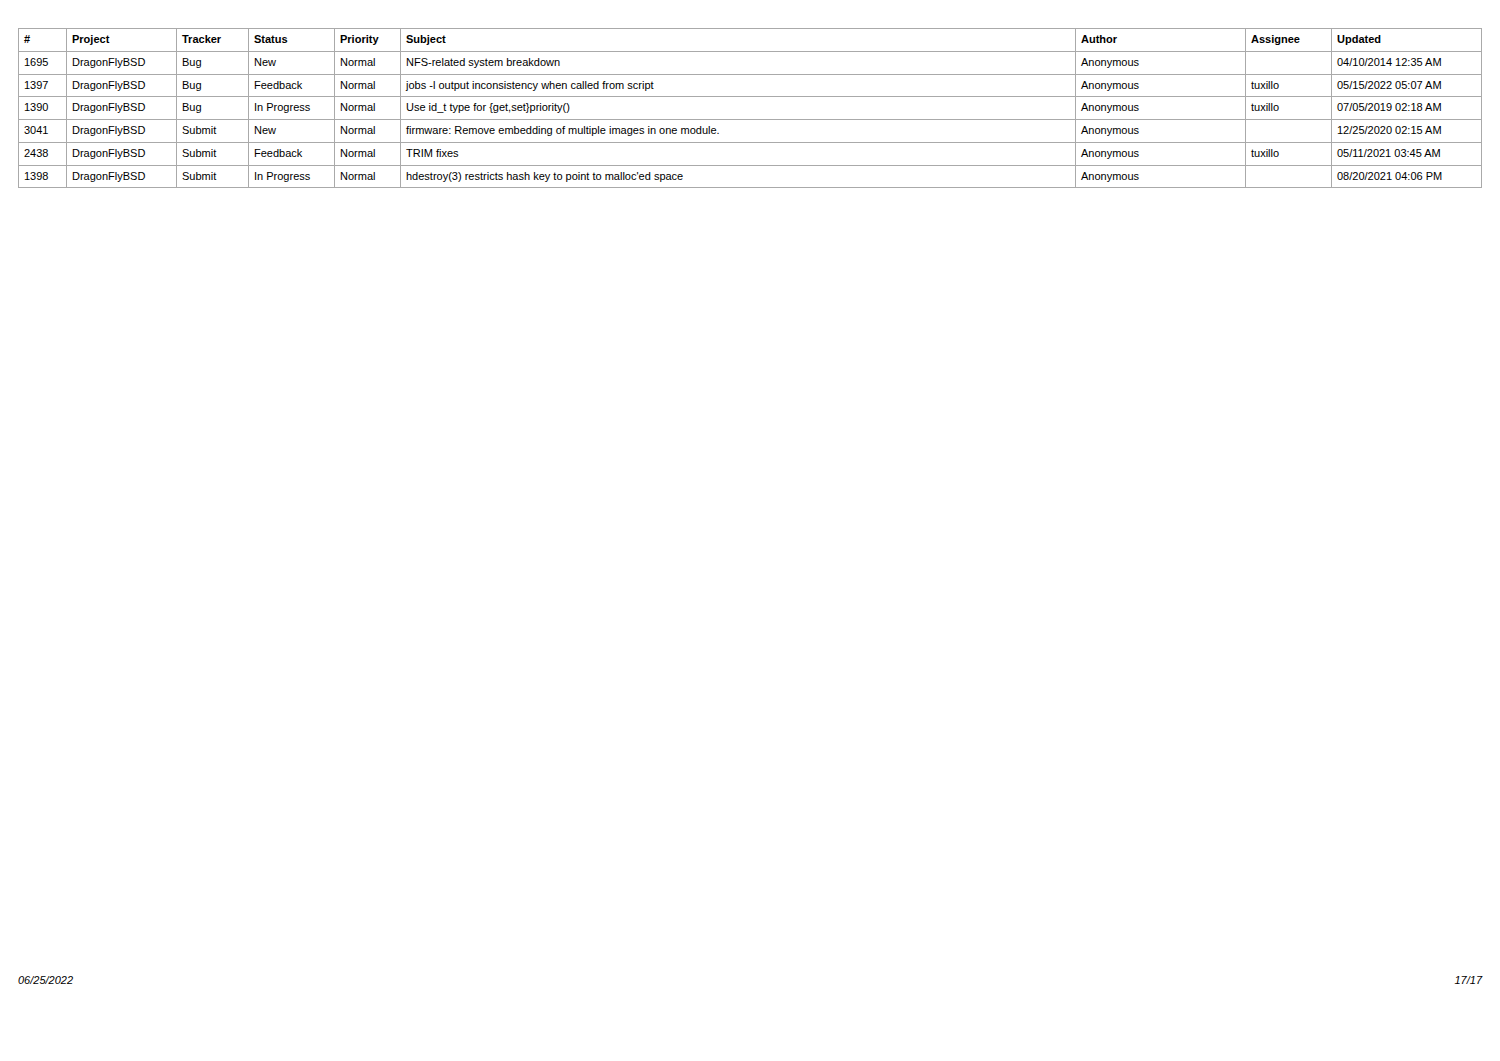| # | Project | Tracker | Status | Priority | Subject | Author | Assignee | Updated |
| --- | --- | --- | --- | --- | --- | --- | --- | --- |
| 1695 | DragonFlyBSD | Bug | New | Normal | NFS-related system breakdown | Anonymous | | 04/10/2014 12:35 AM |
| 1397 | DragonFlyBSD | Bug | Feedback | Normal | jobs -l output inconsistency when called from script | Anonymous | tuxillo | 05/15/2022 05:07 AM |
| 1390 | DragonFlyBSD | Bug | In Progress | Normal | Use id_t type for {get,set}priority() | Anonymous | tuxillo | 07/05/2019 02:18 AM |
| 3041 | DragonFlyBSD | Submit | New | Normal | firmware: Remove embedding of multiple images in one module. | Anonymous | | 12/25/2020 02:15 AM |
| 2438 | DragonFlyBSD | Submit | Feedback | Normal | TRIM fixes | Anonymous | tuxillo | 05/11/2021 03:45 AM |
| 1398 | DragonFlyBSD | Submit | In Progress | Normal | hdestroy(3) restricts hash key to point to malloc'ed space | Anonymous | | 08/20/2021 04:06 PM |
06/25/2022 17/17